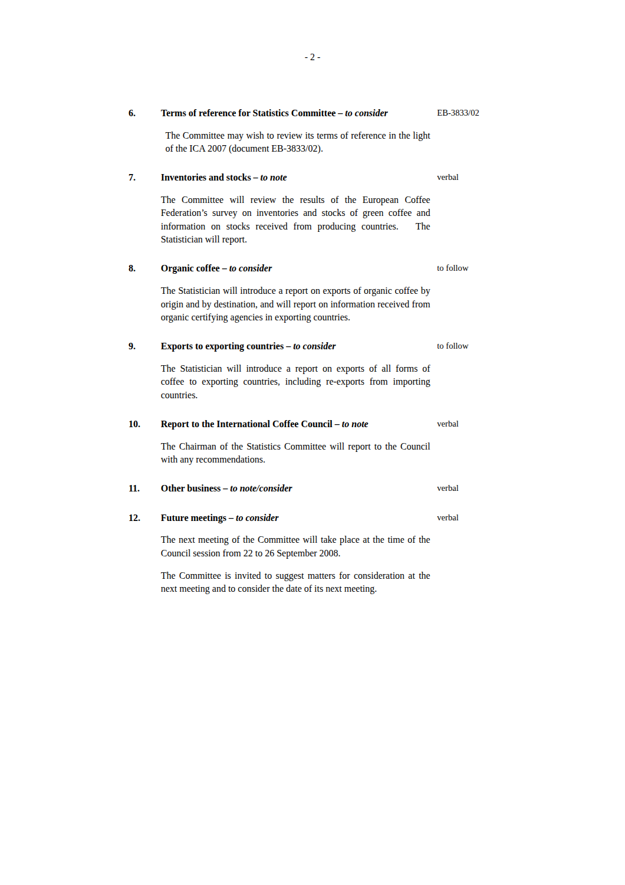- 2 -
6.
Terms of reference for Statistics Committee – to consider
EB-3833/02
The Committee may wish to review its terms of reference in the light of the ICA 2007 (document EB-3833/02).
7.
Inventories and stocks – to note
verbal
The Committee will review the results of the European Coffee Federation’s survey on inventories and stocks of green coffee and information on stocks received from producing countries. The Statistician will report.
8.
Organic coffee – to consider
to follow
The Statistician will introduce a report on exports of organic coffee by origin and by destination, and will report on information received from organic certifying agencies in exporting countries.
9.
Exports to exporting countries – to consider
to follow
The Statistician will introduce a report on exports of all forms of coffee to exporting countries, including re-exports from importing countries.
10.
Report to the International Coffee Council – to note
verbal
The Chairman of the Statistics Committee will report to the Council with any recommendations.
11.
Other business – to note/consider
verbal
12.
Future meetings – to consider
verbal
The next meeting of the Committee will take place at the time of the Council session from 22 to 26 September 2008.
The Committee is invited to suggest matters for consideration at the next meeting and to consider the date of its next meeting.